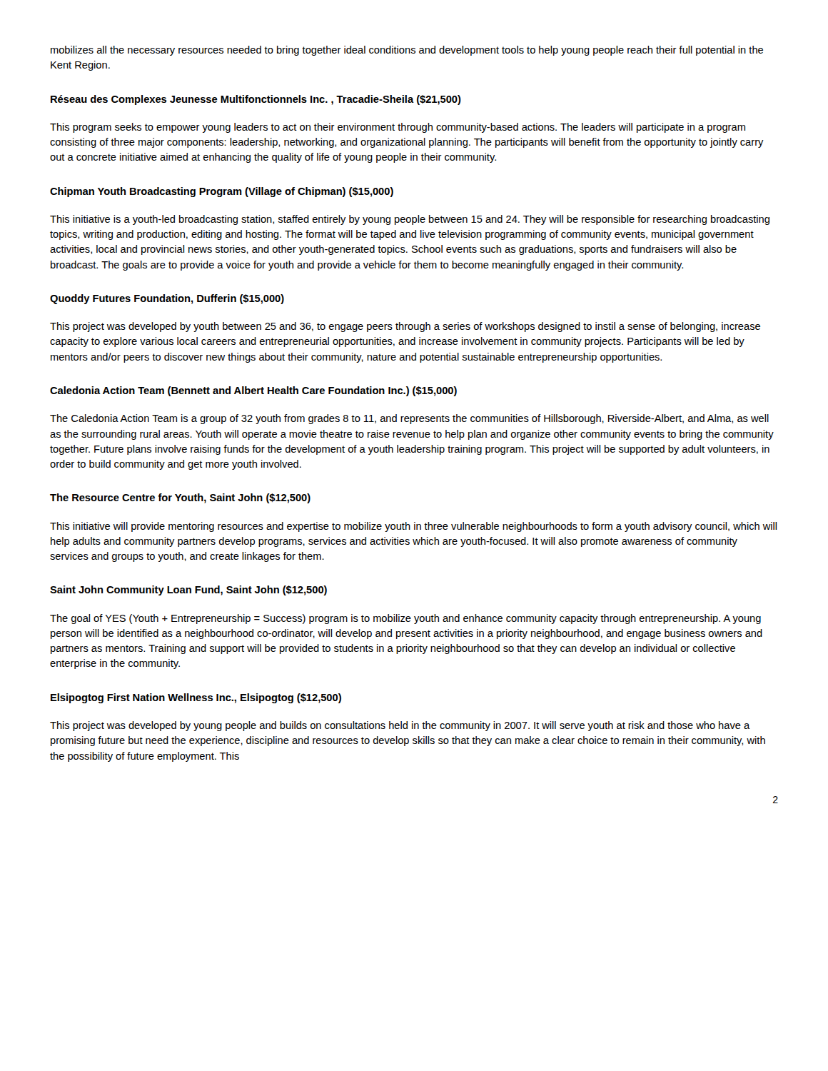mobilizes all the necessary resources needed to bring together ideal conditions and development tools to help young people reach their full potential in the Kent Region.
Réseau des Complexes Jeunesse Multifonctionnels Inc. , Tracadie-Sheila ($21,500)
This program seeks to empower young leaders to act on their environment through community-based actions. The leaders will participate in a program consisting of three major components: leadership, networking, and organizational planning. The participants will benefit from the opportunity to jointly carry out a concrete initiative aimed at enhancing the quality of life of young people in their community.
Chipman Youth Broadcasting Program (Village of Chipman) ($15,000)
This initiative is a youth-led broadcasting station, staffed entirely by young people between 15 and 24. They will be responsible for researching broadcasting topics, writing and production, editing and hosting. The format will be taped and live television programming of community events, municipal government activities, local and provincial news stories, and other youth-generated topics. School events such as graduations, sports and fundraisers will also be broadcast. The goals are to provide a voice for youth and provide a vehicle for them to become meaningfully engaged in their community.
Quoddy Futures Foundation, Dufferin ($15,000)
This project was developed by youth between 25 and 36, to engage peers through a series of workshops designed to instil a sense of belonging, increase capacity to explore various local careers and entrepreneurial opportunities, and increase involvement in community projects. Participants will be led by mentors and/or peers to discover new things about their community, nature and potential sustainable entrepreneurship opportunities.
Caledonia Action Team (Bennett and Albert Health Care Foundation Inc.) ($15,000)
The Caledonia Action Team is a group of 32 youth from grades 8 to 11, and represents the communities of Hillsborough, Riverside-Albert, and Alma, as well as the surrounding rural areas. Youth will operate a movie theatre to raise revenue to help plan and organize other community events to bring the community together. Future plans involve raising funds for the development of a youth leadership training program. This project will be supported by adult volunteers, in order to build community and get more youth involved.
The Resource Centre for Youth, Saint John ($12,500)
This initiative will provide mentoring resources and expertise to mobilize youth in three vulnerable neighbourhoods to form a youth advisory council, which will help adults and community partners develop programs, services and activities which are youth-focused. It will also promote awareness of community services and groups to youth, and create linkages for them.
Saint John Community Loan Fund, Saint John ($12,500)
The goal of YES (Youth + Entrepreneurship = Success) program is to mobilize youth and enhance community capacity through entrepreneurship. A young person will be identified as a neighbourhood co-ordinator, will develop and present activities in a priority neighbourhood, and engage business owners and partners as mentors. Training and support will be provided to students in a priority neighbourhood so that they can develop an individual or collective enterprise in the community.
Elsipogtog First Nation Wellness Inc., Elsipogtog ($12,500)
This project was developed by young people and builds on consultations held in the community in 2007. It will serve youth at risk and those who have a promising future but need the experience, discipline and resources to develop skills so that they can make a clear choice to remain in their community, with the possibility of future employment. This
2